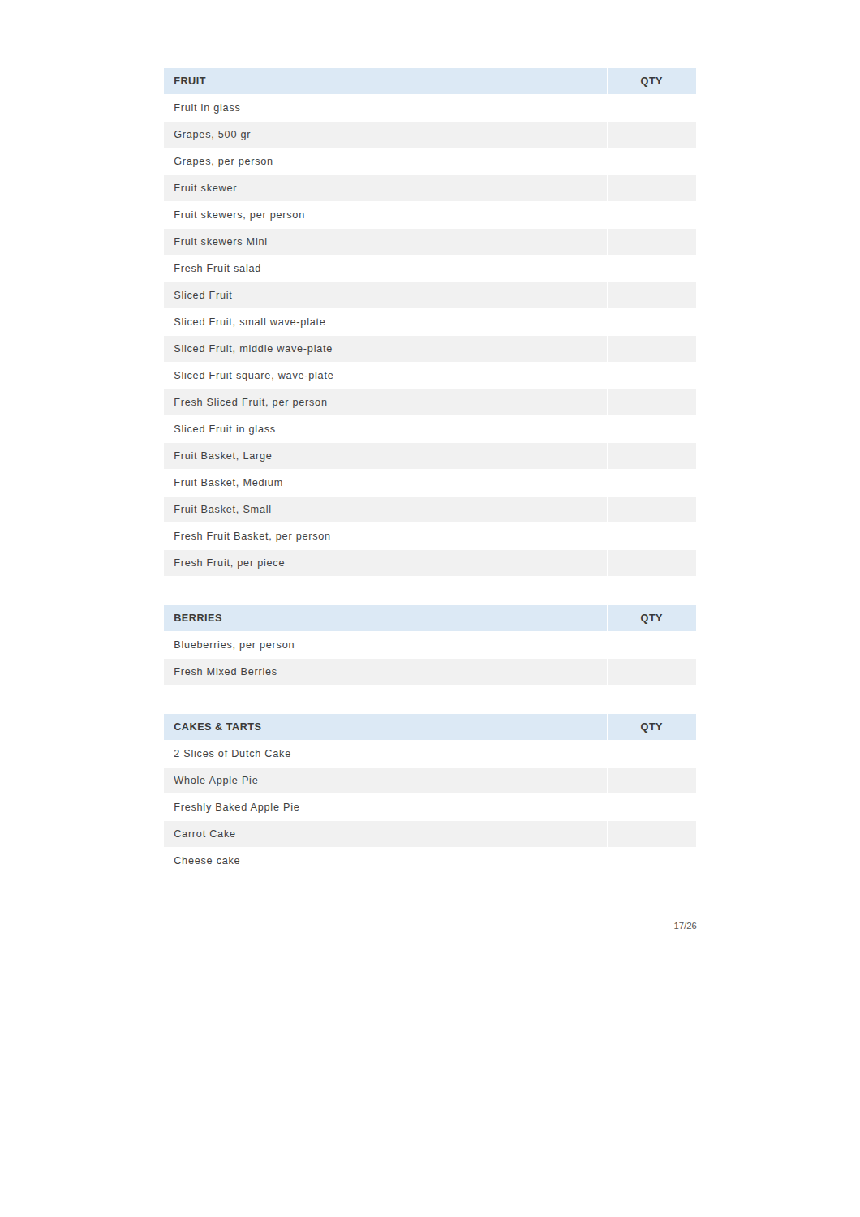| FRUIT | QTY |
| --- | --- |
| Fruit in glass | |
| Grapes, 500 gr | |
| Grapes, per person | |
| Fruit skewer | |
| Fruit skewers, per person | |
| Fruit skewers Mini | |
| Fresh Fruit salad | |
| Sliced Fruit | |
| Sliced Fruit, small wave-plate | |
| Sliced Fruit, middle wave-plate | |
| Sliced Fruit square, wave-plate | |
| Fresh Sliced Fruit, per person | |
| Sliced Fruit in glass | |
| Fruit Basket, Large | |
| Fruit Basket, Medium | |
| Fruit Basket, Small | |
| Fresh Fruit Basket, per person | |
| Fresh Fruit, per piece | |
| BERRIES | QTY |
| --- | --- |
| Blueberries, per person | |
| Fresh Mixed Berries | |
| CAKES & TARTS | QTY |
| --- | --- |
| 2 Slices of Dutch Cake | |
| Whole Apple Pie | |
| Freshly Baked Apple Pie | |
| Carrot Cake | |
| Cheese cake | |
17/26